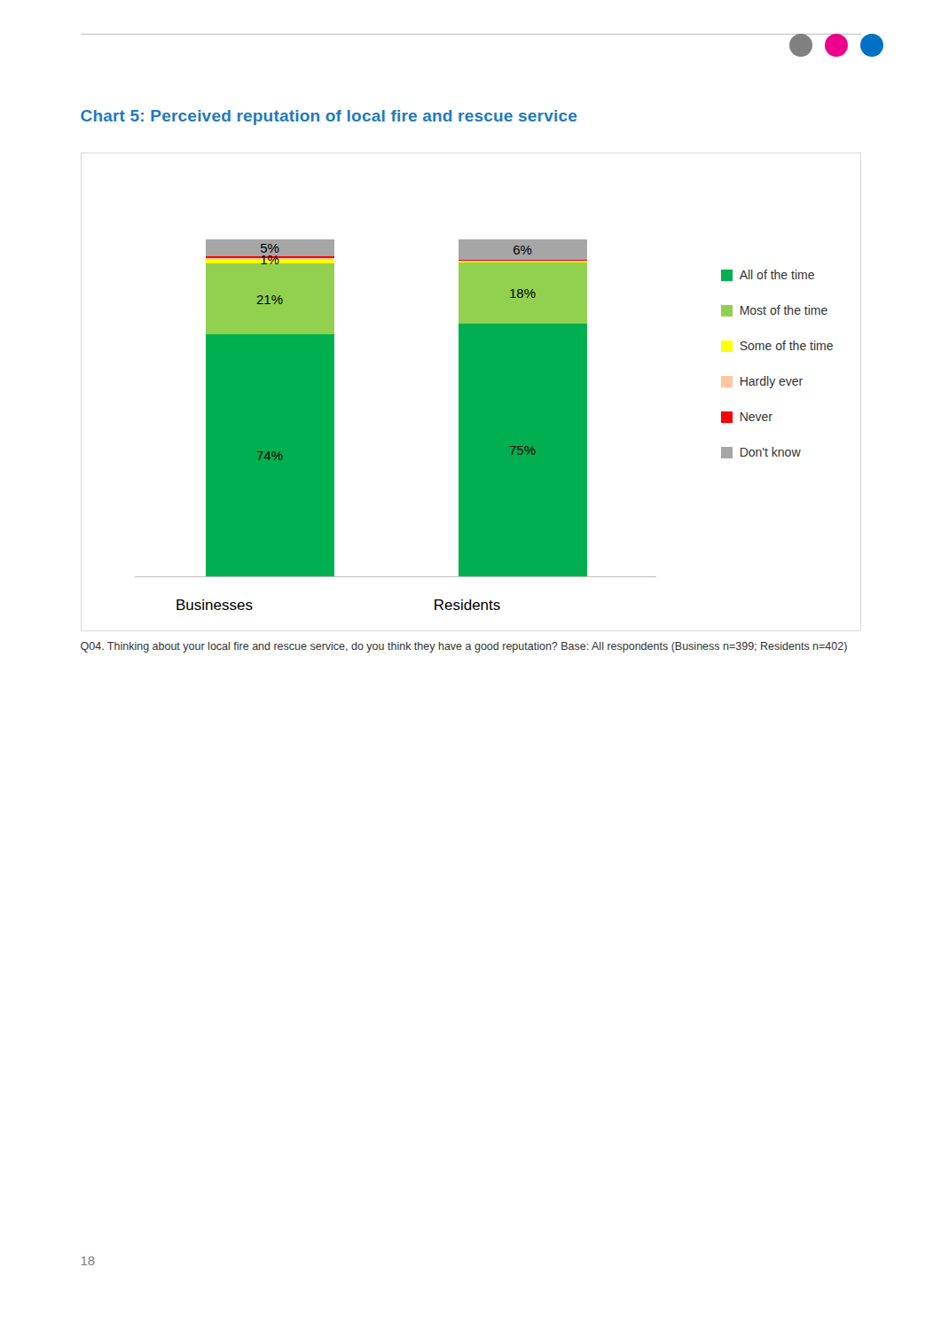Chart 5: Perceived reputation of local fire and rescue service
5%
21%
74%
1%
6%
18%
75%
Businesses
Residents
All of the time
Most of the time
Some of the time
Hardly ever
Never
Don't know
Q04. Thinking about your local fire and rescue service, do you think they have a good reputation? Base: All respondents (Business n=399; Residents n=402)
18